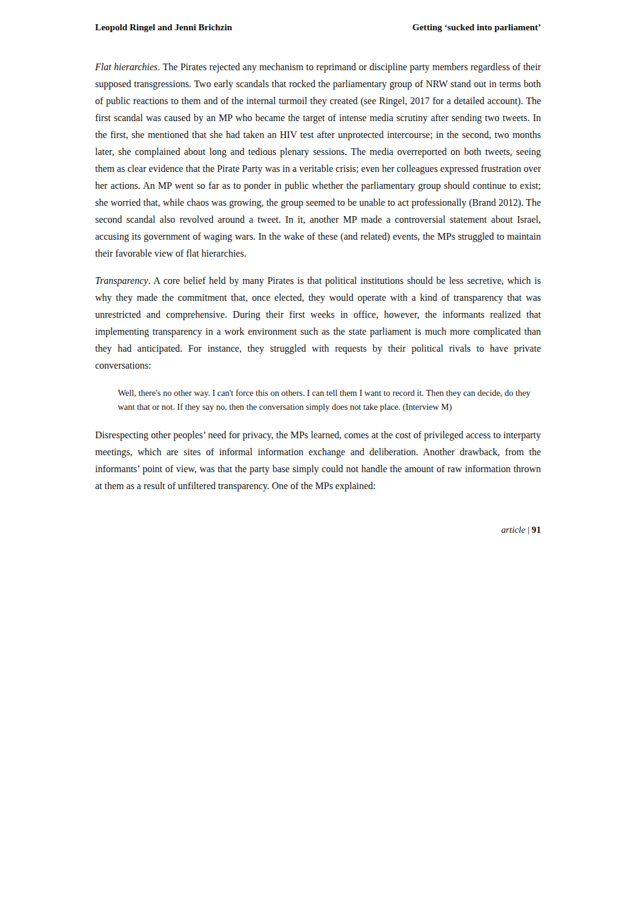Leopold Ringel and Jenni Brichzin Getting ‘sucked into parliament’
Flat hierarchies. The Pirates rejected any mechanism to reprimand or discipline party members regardless of their supposed transgressions. Two early scandals that rocked the parliamentary group of NRW stand out in terms both of public reactions to them and of the internal turmoil they created (see Ringel, 2017 for a detailed account). The first scandal was caused by an MP who became the target of intense media scrutiny after sending two tweets. In the first, she mentioned that she had taken an HIV test after unprotected intercourse; in the second, two months later, she complained about long and tedious plenary sessions. The media overreported on both tweets, seeing them as clear evidence that the Pirate Party was in a veritable crisis; even her colleagues expressed frustration over her actions. An MP went so far as to ponder in public whether the parliamentary group should continue to exist; she worried that, while chaos was growing, the group seemed to be unable to act professionally (Brand 2012). The second scandal also revolved around a tweet. In it, another MP made a controversial statement about Israel, accusing its government of waging wars. In the wake of these (and related) events, the MPs struggled to maintain their favorable view of flat hierarchies.
Transparency. A core belief held by many Pirates is that political institutions should be less secretive, which is why they made the commitment that, once elected, they would operate with a kind of transparency that was unrestricted and comprehensive. During their first weeks in office, however, the informants realized that implementing transparency in a work environment such as the state parliament is much more complicated than they had anticipated. For instance, they struggled with requests by their political rivals to have private conversations:
Well, there's no other way. I can't force this on others. I can tell them I want to record it. Then they can decide, do they want that or not. If they say no, then the conversation simply does not take place. (Interview M)
Disrespecting other peoples’ need for privacy, the MPs learned, comes at the cost of privileged access to interparty meetings, which are sites of informal information exchange and deliberation. Another drawback, from the informants’ point of view, was that the party base simply could not handle the amount of raw information thrown at them as a result of unfiltered transparency. One of the MPs explained:
article | 91